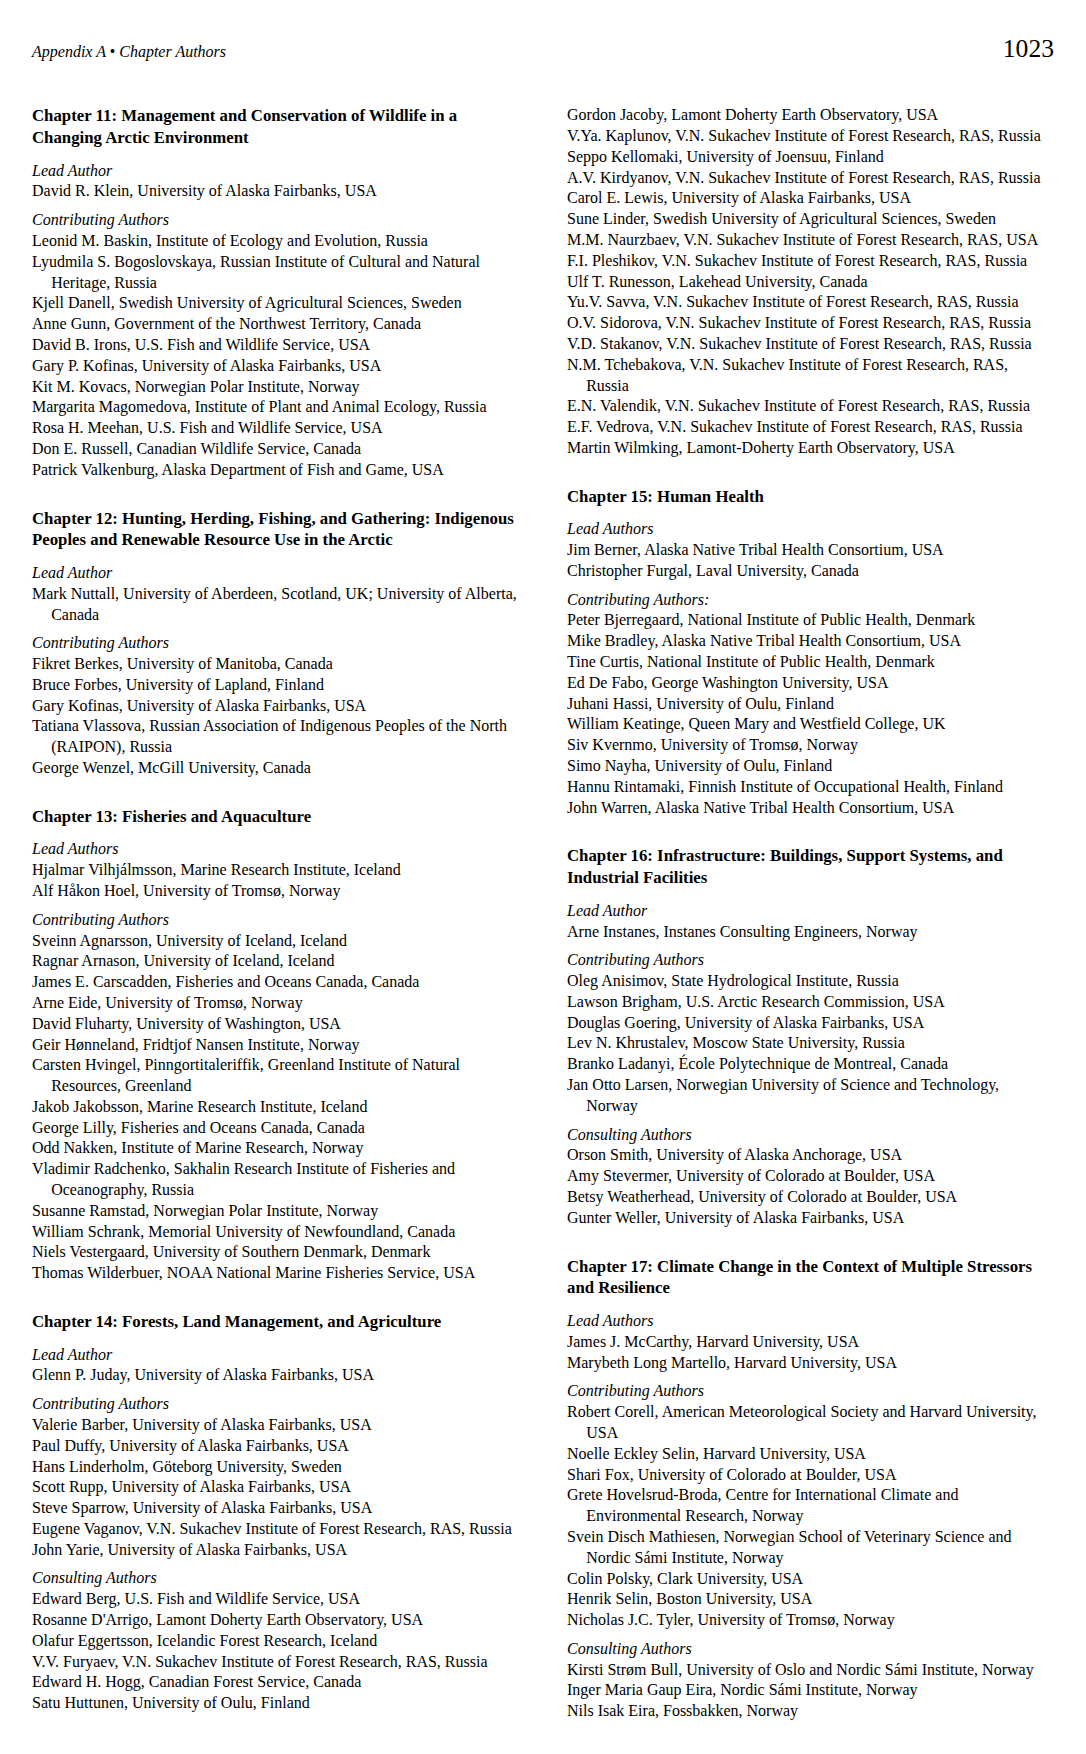Appendix A • Chapter Authors 1023
Chapter 11: Management and Conservation of Wildlife in a Changing Arctic Environment
Lead Author
David R. Klein, University of Alaska Fairbanks, USA
Contributing Authors
Leonid M. Baskin, Institute of Ecology and Evolution, Russia
Lyudmila S. Bogoslovskaya, Russian Institute of Cultural and Natural Heritage, Russia
Kjell Danell, Swedish University of Agricultural Sciences, Sweden
Anne Gunn, Government of the Northwest Territory, Canada
David B. Irons, U.S. Fish and Wildlife Service, USA
Gary P. Kofinas, University of Alaska Fairbanks, USA
Kit M. Kovacs, Norwegian Polar Institute, Norway
Margarita Magomedova, Institute of Plant and Animal Ecology, Russia
Rosa H. Meehan, U.S. Fish and Wildlife Service, USA
Don E. Russell, Canadian Wildlife Service, Canada
Patrick Valkenburg, Alaska Department of Fish and Game, USA
Chapter 12: Hunting, Herding, Fishing, and Gathering: Indigenous Peoples and Renewable Resource Use in the Arctic
Lead Author
Mark Nuttall, University of Aberdeen, Scotland, UK; University of Alberta, Canada
Contributing Authors
Fikret Berkes, University of Manitoba, Canada
Bruce Forbes, University of Lapland, Finland
Gary Kofinas, University of Alaska Fairbanks, USA
Tatiana Vlassova, Russian Association of Indigenous Peoples of the North (RAIPON), Russia
George Wenzel, McGill University, Canada
Chapter 13: Fisheries and Aquaculture
Lead Authors
Hjalmar Vilhjálmsson, Marine Research Institute, Iceland
Alf Håkon Hoel, University of Tromsø, Norway
Contributing Authors
Sveinn Agnarsson, University of Iceland, Iceland
Ragnar Arnason, University of Iceland, Iceland
James E. Carscadden, Fisheries and Oceans Canada, Canada
Arne Eide, University of Tromsø, Norway
David Fluharty, University of Washington, USA
Geir Hønneland, Fridtjof Nansen Institute, Norway
Carsten Hvingel, Pinngortitaleriffik, Greenland Institute of Natural Resources, Greenland
Jakob Jakobsson, Marine Research Institute, Iceland
George Lilly, Fisheries and Oceans Canada, Canada
Odd Nakken, Institute of Marine Research, Norway
Vladimir Radchenko, Sakhalin Research Institute of Fisheries and Oceanography, Russia
Susanne Ramstad, Norwegian Polar Institute, Norway
William Schrank, Memorial University of Newfoundland, Canada
Niels Vestergaard, University of Southern Denmark, Denmark
Thomas Wilderbuer, NOAA National Marine Fisheries Service, USA
Chapter 14: Forests, Land Management, and Agriculture
Lead Author
Glenn P. Juday, University of Alaska Fairbanks, USA
Contributing Authors
Valerie Barber, University of Alaska Fairbanks, USA
Paul Duffy, University of Alaska Fairbanks, USA
Hans Linderholm, Göteborg University, Sweden
Scott Rupp, University of Alaska Fairbanks, USA
Steve Sparrow, University of Alaska Fairbanks, USA
Eugene Vaganov, V.N. Sukachev Institute of Forest Research, RAS, Russia
John Yarie, University of Alaska Fairbanks, USA
Consulting Authors
Edward Berg, U.S. Fish and Wildlife Service, USA
Rosanne D'Arrigo, Lamont Doherty Earth Observatory, USA
Olafur Eggertsson, Icelandic Forest Research, Iceland
V.V. Furyaev, V.N. Sukachev Institute of Forest Research, RAS, Russia
Edward H. Hogg, Canadian Forest Service, Canada
Satu Huttunen, University of Oulu, Finland
Gordon Jacoby, Lamont Doherty Earth Observatory, USA
V.Ya. Kaplunov, V.N. Sukachev Institute of Forest Research, RAS, Russia
Seppo Kellomaki, University of Joensuu, Finland
A.V. Kirdyanov, V.N. Sukachev Institute of Forest Research, RAS, Russia
Carol E. Lewis, University of Alaska Fairbanks, USA
Sune Linder, Swedish University of Agricultural Sciences, Sweden
M.M. Naurzbaev, V.N. Sukachev Institute of Forest Research, RAS, USA
F.I. Pleshikov, V.N. Sukachev Institute of Forest Research, RAS, Russia
Ulf T. Runesson, Lakehead University, Canada
Yu.V. Savva, V.N. Sukachev Institute of Forest Research, RAS, Russia
O.V. Sidorova, V.N. Sukachev Institute of Forest Research, RAS, Russia
V.D. Stakanov, V.N. Sukachev Institute of Forest Research, RAS, Russia
N.M. Tchebakova, V.N. Sukachev Institute of Forest Research, RAS, Russia
E.N. Valendik, V.N. Sukachev Institute of Forest Research, RAS, Russia
E.F. Vedrova, V.N. Sukachev Institute of Forest Research, RAS, Russia
Martin Wilmking, Lamont-Doherty Earth Observatory, USA
Chapter 15: Human Health
Lead Authors
Jim Berner, Alaska Native Tribal Health Consortium, USA
Christopher Furgal, Laval University, Canada
Contributing Authors:
Peter Bjerregaard, National Institute of Public Health, Denmark
Mike Bradley, Alaska Native Tribal Health Consortium, USA
Tine Curtis, National Institute of Public Health, Denmark
Ed De Fabo, George Washington University, USA
Juhani Hassi, University of Oulu, Finland
William Keatinge, Queen Mary and Westfield College, UK
Siv Kvernmo, University of Tromsø, Norway
Simo Nayha, University of Oulu, Finland
Hannu Rintamaki, Finnish Institute of Occupational Health, Finland
John Warren, Alaska Native Tribal Health Consortium, USA
Chapter 16: Infrastructure: Buildings, Support Systems, and Industrial Facilities
Lead Author
Arne Instanes, Instanes Consulting Engineers, Norway
Contributing Authors
Oleg Anisimov, State Hydrological Institute, Russia
Lawson Brigham, U.S. Arctic Research Commission, USA
Douglas Goering, University of Alaska Fairbanks, USA
Lev N. Khrustalev, Moscow State University, Russia
Branko Ladanyi, École Polytechnique de Montreal, Canada
Jan Otto Larsen, Norwegian University of Science and Technology, Norway
Consulting Authors
Orson Smith, University of Alaska Anchorage, USA
Amy Stevermer, University of Colorado at Boulder, USA
Betsy Weatherhead, University of Colorado at Boulder, USA
Gunter Weller, University of Alaska Fairbanks, USA
Chapter 17: Climate Change in the Context of Multiple Stressors and Resilience
Lead Authors
James J. McCarthy, Harvard University, USA
Marybeth Long Martello, Harvard University, USA
Contributing Authors
Robert Corell, American Meteorological Society and Harvard University, USA
Noelle Eckley Selin, Harvard University, USA
Shari Fox, University of Colorado at Boulder, USA
Grete Hovelsrud-Broda, Centre for International Climate and Environmental Research, Norway
Svein Disch Mathiesen, Norwegian School of Veterinary Science and Nordic Sámi Institute, Norway
Colin Polsky, Clark University, USA
Henrik Selin, Boston University, USA
Nicholas J.C. Tyler, University of Tromsø, Norway
Consulting Authors
Kirsti Strøm Bull, University of Oslo and Nordic Sámi Institute, Norway
Inger Maria Gaup Eira, Nordic Sámi Institute, Norway
Nils Isak Eira, Fossbakken, Norway